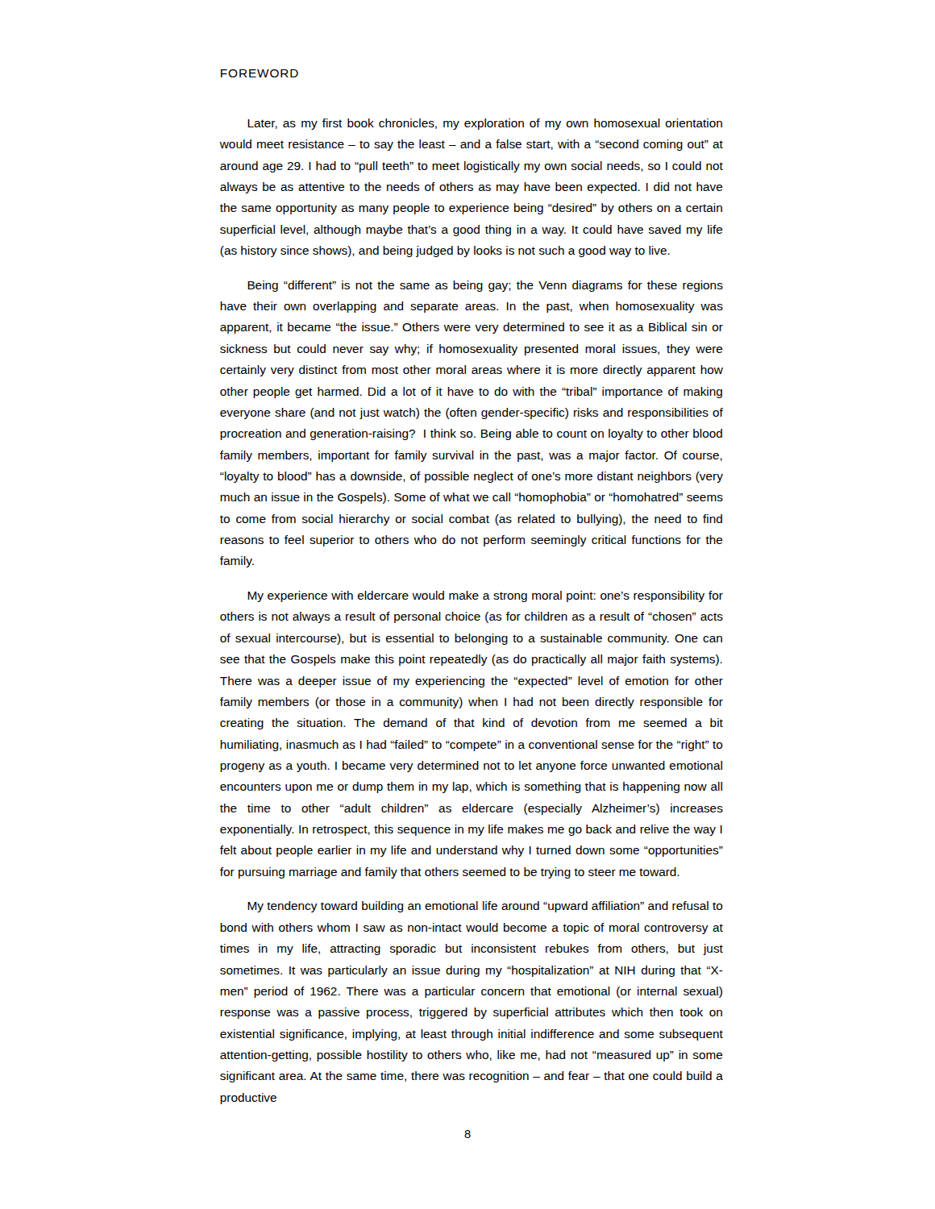FOREWORD
Later, as my first book chronicles, my exploration of my own homosexual orientation would meet resistance – to say the least – and a false start, with a “second coming out” at around age 29. I had to “pull teeth” to meet logistically my own social needs, so I could not always be as attentive to the needs of others as may have been expected. I did not have the same opportunity as many people to experience being “desired” by others on a certain superficial level, although maybe that’s a good thing in a way. It could have saved my life (as history since shows), and being judged by looks is not such a good way to live.
Being “different” is not the same as being gay; the Venn diagrams for these regions have their own overlapping and separate areas. In the past, when homosexuality was apparent, it became “the issue.” Others were very determined to see it as a Biblical sin or sickness but could never say why; if homosexuality presented moral issues, they were certainly very distinct from most other moral areas where it is more directly apparent how other people get harmed. Did a lot of it have to do with the “tribal” importance of making everyone share (and not just watch) the (often gender-specific) risks and responsibilities of procreation and generation-raising? I think so. Being able to count on loyalty to other blood family members, important for family survival in the past, was a major factor. Of course, “loyalty to blood” has a downside, of possible neglect of one’s more distant neighbors (very much an issue in the Gospels). Some of what we call “homophobia” or “homohatred” seems to come from social hierarchy or social combat (as related to bullying), the need to find reasons to feel superior to others who do not perform seemingly critical functions for the family.
My experience with eldercare would make a strong moral point: one’s responsibility for others is not always a result of personal choice (as for children as a result of “chosen” acts of sexual intercourse), but is essential to belonging to a sustainable community. One can see that the Gospels make this point repeatedly (as do practically all major faith systems). There was a deeper issue of my experiencing the “expected” level of emotion for other family members (or those in a community) when I had not been directly responsible for creating the situation. The demand of that kind of devotion from me seemed a bit humiliating, inasmuch as I had “failed” to “compete” in a conventional sense for the “right” to progeny as a youth. I became very determined not to let anyone force unwanted emotional encounters upon me or dump them in my lap, which is something that is happening now all the time to other “adult children” as eldercare (especially Alzheimer’s) increases exponentially. In retrospect, this sequence in my life makes me go back and relive the way I felt about people earlier in my life and understand why I turned down some “opportunities” for pursuing marriage and family that others seemed to be trying to steer me toward.
My tendency toward building an emotional life around “upward affiliation” and refusal to bond with others whom I saw as non-intact would become a topic of moral controversy at times in my life, attracting sporadic but inconsistent rebukes from others, but just sometimes. It was particularly an issue during my “hospitalization” at NIH during that “X-men” period of 1962. There was a particular concern that emotional (or internal sexual) response was a passive process, triggered by superficial attributes which then took on existential significance, implying, at least through initial indifference and some subsequent attention-getting, possible hostility to others who, like me, had not “measured up” in some significant area. At the same time, there was recognition – and fear – that one could build a productive
8